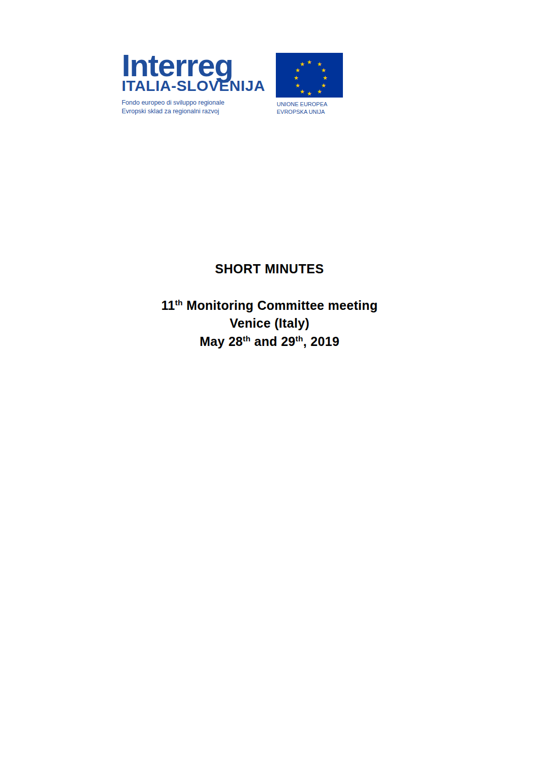Interreg ITALIA-SLOVENIJA
Fondo europeo di sviluppo regionale
Evropski sklad za regionalni razvoj
★ ★ ★ ★ ★ ★ ★ ★ ★ ★ ★ ★
UNIONE EUROPEA
EVROPSKA UNIJA
SHORT MINUTES
11th Monitoring Committee meeting
Venice (Italy)
May 28th and 29th, 2019